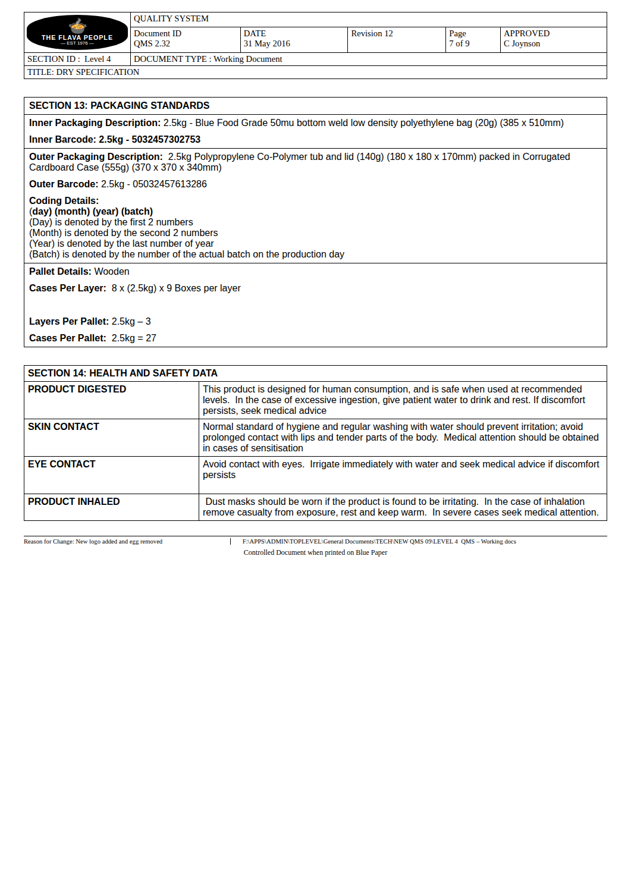| 🍲 THE FLAVA PEOPLE — EST 1976 — | QUALITY SYSTEM |
| Document ID QMS 2.32 | DATE 31 May 2016 | Revision 12 | Page 7 of 9 | APPROVED C Joynson |
| SECTION ID : Level 4 | DOCUMENT TYPE : Working Document |
| TITLE: DRY SPECIFICATION |
| SECTION 13: PACKAGING STANDARDS |
| Inner Packaging Description: 2.5kg - Blue Food Grade 50mu bottom weld low density polyethylene bag (20g) (385 x 510mm) Inner Barcode: 2.5kg - 5032457302753 |
| Outer Packaging Description: 2.5kg Polypropylene Co-Polymer tub and lid (140g) (180 x 180 x 170mm) packed in Corrugated Cardboard Case (555g) (370 x 370 x 340mm) Outer Barcode: 2.5kg - 05032457613286 Coding Details: ( day) (month) (year) (batch) (Day) is denoted by the first 2 numbers (Month) is denoted by the second 2 numbers (Year) is denoted by the last number of year (Batch) is denoted by the number of the actual batch on the production day |
| Pallet Details: Wooden Cases Per Layer: 8 x (2.5kg) x 9 Boxes per layer Layers Per Pallet: 2.5kg – 3 Cases Per Pallet: 2.5kg = 27 |
| SECTION 14: HEALTH AND SAFETY DATA |
| PRODUCT DIGESTED | This product is designed for human consumption, and is safe when used at recommended levels. In the case of excessive ingestion, give patient water to drink and rest. If discomfort persists, seek medical advice |
| SKIN CONTACT | Normal standard of hygiene and regular washing with water should prevent irritation; avoid prolonged contact with lips and tender parts of the body. Medical attention should be obtained in cases of sensitisation |
| EYE CONTACT | Avoid contact with eyes. Irrigate immediately with water and seek medical advice if discomfort persists |
| PRODUCT INHALED | Dust masks should be worn if the product is found to be irritating. In the case of inhalation remove casualty from exposure, rest and keep warm. In severe cases seek medical attention. |
Reason for Change: New logo added and egg removed
F:\APPS\ADMIN\TOPLEVEL\General Documents\TECH\NEW QMS 09\LEVEL 4 QMS – Working docs
Controlled Document when printed on Blue Paper